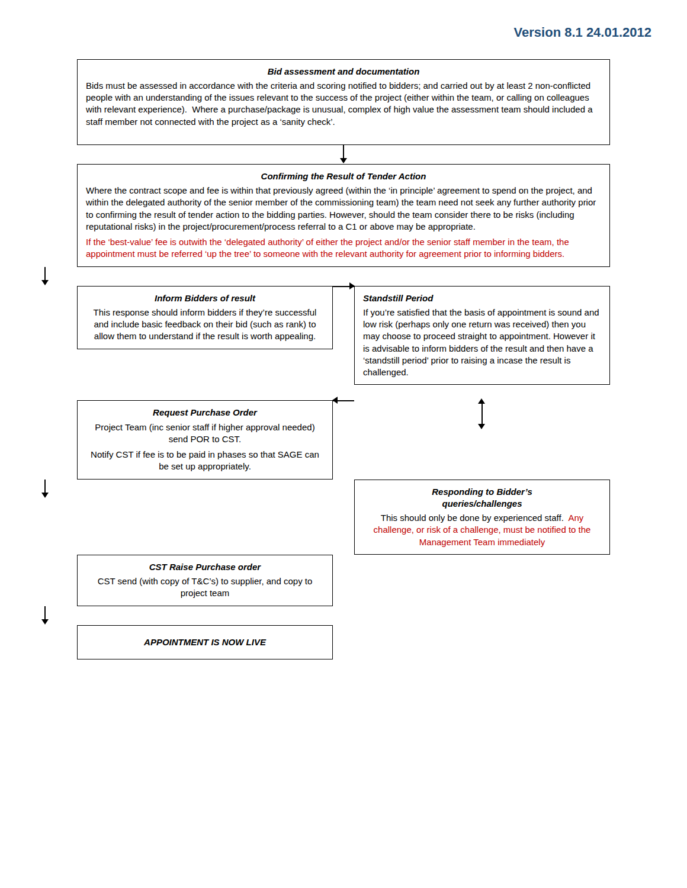Version 8.1 24.01.2012
Bid assessment and documentation
Bids must be assessed in accordance with the criteria and scoring notified to bidders; and carried out by at least 2 non-conflicted people with an understanding of the issues relevant to the success of the project (either within the team, or calling on colleagues with relevant experience). Where a purchase/package is unusual, complex of high value the assessment team should included a staff member not connected with the project as a ‘sanity check’.
Confirming the Result of Tender Action
Where the contract scope and fee is within that previously agreed (within the ‘in principle’ agreement to spend on the project, and within the delegated authority of the senior member of the commissioning team) the team need not seek any further authority prior to confirming the result of tender action to the bidding parties. However, should the team consider there to be risks (including reputational risks) in the project/procurement/process referral to a C1 or above may be appropriate.
If the ‘best-value’ fee is outwith the ‘delegated authority’ of either the project and/or the senior staff member in the team, the appointment must be referred ‘up the tree’ to someone with the relevant authority for agreement prior to informing bidders.
Row: Inform Bidders -> Standstill Period
Inform Bidders of result
This response should inform bidders if they’re successful and include basic feedback on their bid (such as rank) to allow them to understand if the result is worth appealing.
Standstill Period
If you’re satisfied that the basis of appointment is sound and low risk (perhaps only one return was received) then you may choose to proceed straight to appointment. However it is advisable to inform bidders of the result and then have a ‘standstill period’ prior to raising a incase the result is challenged.
Row: Request Purchase Order <- (arrow from Standstill)
Request Purchase Order
Project Team (inc senior staff if higher approval needed) send POR to CST.
Notify CST if fee is to be paid in phases so that SAGE can be set up appropriately.
Responding to Bidder’s
queries/challenges
This should only be done by experienced staff. Any challenge, or risk of a challenge, must be notified to the Management Team immediately
CST Raise Purchase order
CST send (with copy of T&C’s) to supplier, and copy to project team
APPOINTMENT IS NOW LIVE